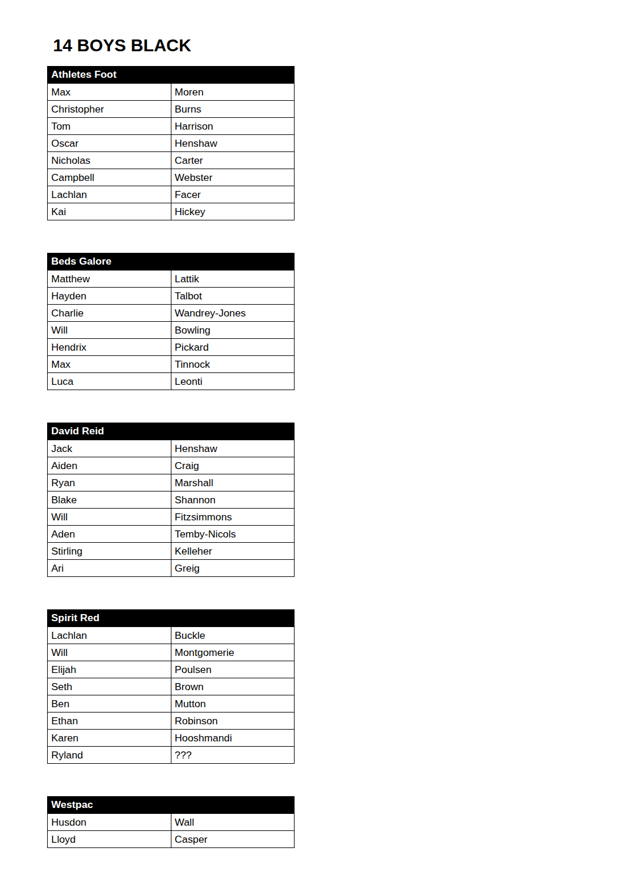14 BOYS BLACK
Athletes Foot
| Max | Moren |
| Christopher | Burns |
| Tom | Harrison |
| Oscar | Henshaw |
| Nicholas | Carter |
| Campbell | Webster |
| Lachlan | Facer |
| Kai | Hickey |
Beds Galore
| Matthew | Lattik |
| Hayden | Talbot |
| Charlie | Wandrey-Jones |
| Will | Bowling |
| Hendrix | Pickard |
| Max | Tinnock |
| Luca | Leonti |
David Reid
| Jack | Henshaw |
| Aiden | Craig |
| Ryan | Marshall |
| Blake | Shannon |
| Will | Fitzsimmons |
| Aden | Temby-Nicols |
| Stirling | Kelleher |
| Ari | Greig |
Spirit Red
| Lachlan | Buckle |
| Will | Montgomerie |
| Elijah | Poulsen |
| Seth | Brown |
| Ben | Mutton |
| Ethan | Robinson |
| Karen | Hooshmandi |
| Ryland | ??? |
Westpac
| Husdon | Wall |
| Lloyd | Casper |